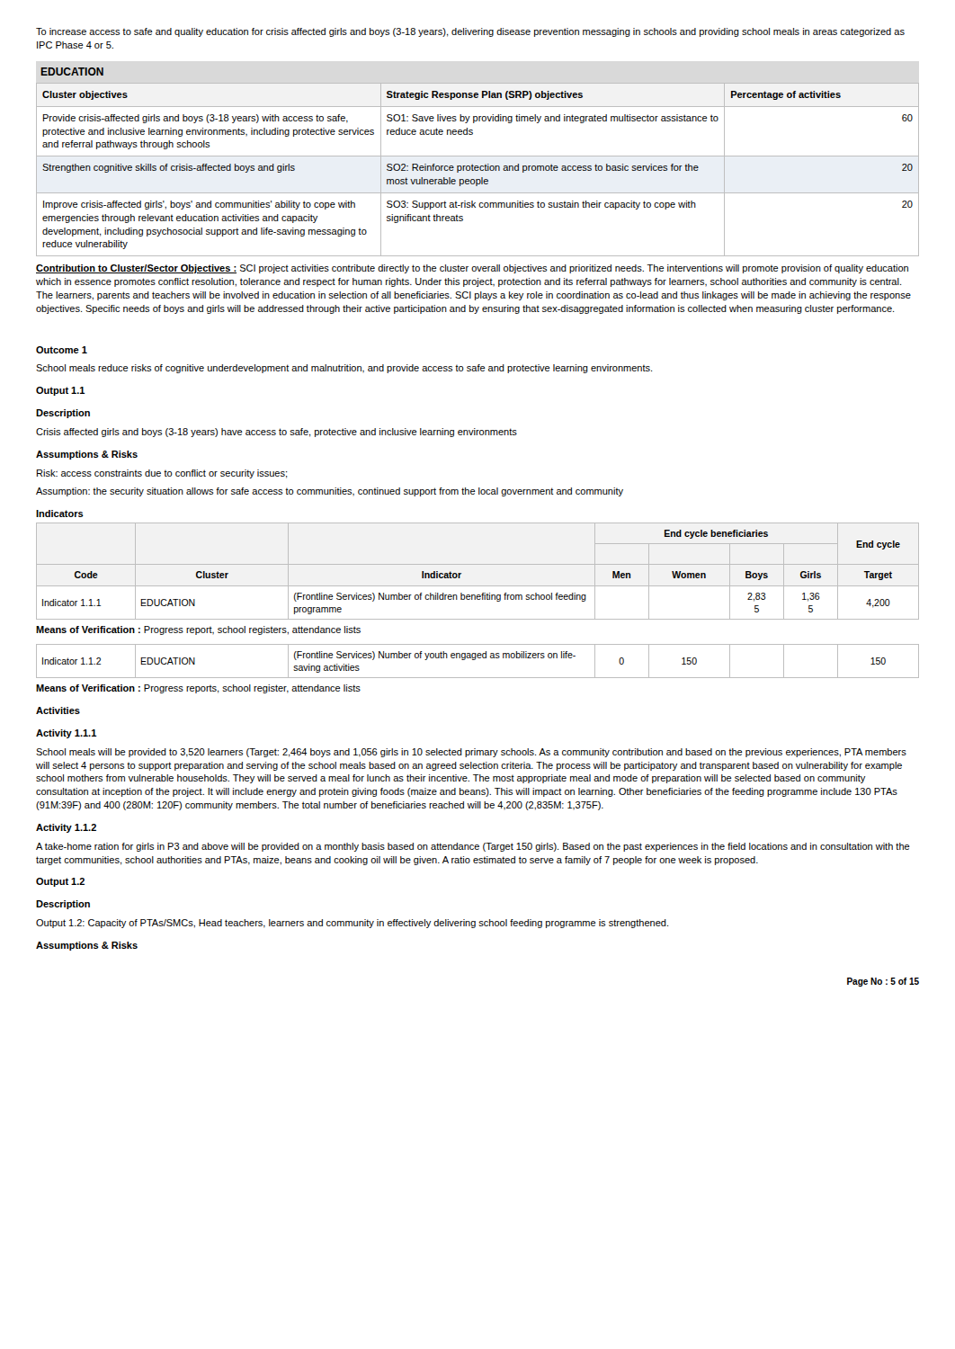To increase access to safe and quality education for crisis affected girls and boys (3-18 years), delivering disease prevention messaging in schools and providing school meals in areas categorized as IPC Phase 4 or 5.
EDUCATION
| Cluster objectives | Strategic Response Plan (SRP) objectives | Percentage of activities |
| --- | --- | --- |
| Provide crisis-affected girls and boys (3-18 years) with access to safe, protective and inclusive learning environments, including protective services and referral pathways through schools | SO1: Save lives by providing timely and integrated multisector assistance to reduce acute needs | 60 |
| Strengthen cognitive skills of crisis-affected boys and girls | SO2: Reinforce protection and promote access to basic services for the most vulnerable people | 20 |
| Improve crisis-affected girls', boys' and communities' ability to cope with emergencies through relevant education activities and capacity development, including psychosocial support and life-saving messaging to reduce vulnerability | SO3: Support at-risk communities to sustain their capacity to cope with significant threats | 20 |
Contribution to Cluster/Sector Objectives : SCI project activities contribute directly to the cluster overall objectives and prioritized needs. The interventions will promote provision of quality education which in essence promotes conflict resolution, tolerance and respect for human rights. Under this project, protection and its referral pathways for learners, school authorities and community is central. The learners, parents and teachers will be involved in education in selection of all beneficiaries. SCI plays a key role in coordination as co-lead and thus linkages will be made in achieving the response objectives. Specific needs of boys and girls will be addressed through their active participation and by ensuring that sex-disaggregated information is collected when measuring cluster performance.
Outcome 1
School meals reduce risks of cognitive underdevelopment and malnutrition, and provide access to safe and protective learning environments.
Output 1.1
Description
Crisis affected girls and boys (3-18 years) have access to safe, protective and inclusive learning environments
Assumptions & Risks
Risk: access constraints due to conflict or security issues;
Assumption: the security situation allows for safe access to communities, continued support from the local government and community
Indicators
| | | | End cycle beneficiaries | End cycle |
| --- | --- | --- | --- | --- |
| Code | Cluster | Indicator | Men | Women | Boys | Girls | Target |
| Indicator 1.1.1 | EDUCATION | (Frontline Services) Number of children benefiting from school feeding programme | | | 2,83 5 | 1,36 5 | 4,200 |
Means of Verification : Progress report, school registers, attendance lists
| Indicator 1.1.2 | EDUCATION | (Frontline Services) Number of youth engaged as mobilizers on life-saving activities | 0 | 150 | | | 150 |
Means of Verification : Progress reports, school register, attendance lists
Activities
Activity 1.1.1
School meals will be provided to 3,520 learners (Target: 2,464 boys and 1,056 girls in 10 selected primary schools. As a community contribution and based on the previous experiences, PTA members will select 4 persons to support preparation and serving of the school meals based on an agreed selection criteria. The process will be participatory and transparent based on vulnerability for example school mothers from vulnerable households. They will be served a meal for lunch as their incentive. The most appropriate meal and mode of preparation will be selected based on community consultation at inception of the project. It will include energy and protein giving foods (maize and beans). This will impact on learning. Other beneficiaries of the feeding programme include 130 PTAs (91M:39F) and 400 (280M: 120F) community members. The total number of beneficiaries reached will be 4,200 (2,835M: 1,375F).
Activity 1.1.2
A take-home ration for girls in P3 and above will be provided on a monthly basis based on attendance (Target 150 girls). Based on the past experiences in the field locations and in consultation with the target communities, school authorities and PTAs, maize, beans and cooking oil will be given. A ratio estimated to serve a family of 7 people for one week is proposed.
Output 1.2
Description
Output 1.2: Capacity of PTAs/SMCs, Head teachers, learners and community in effectively delivering school feeding programme is strengthened.
Assumptions & Risks
Page No : 5 of 15